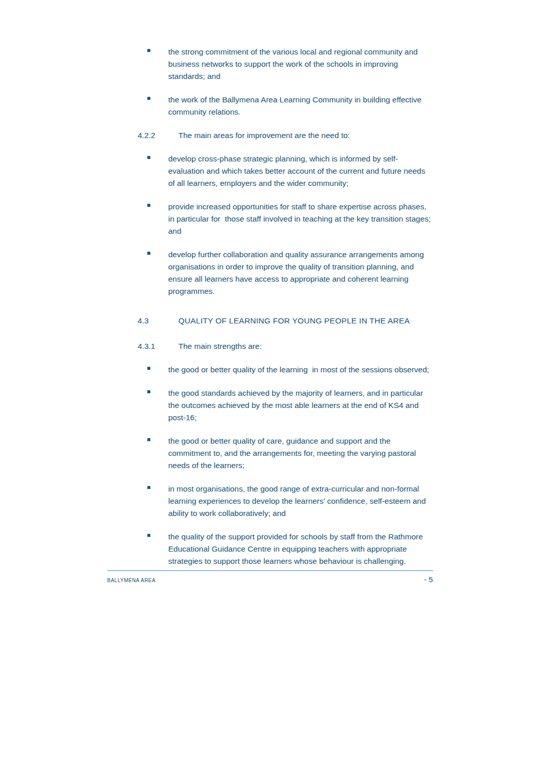the strong commitment of the various local and regional community and business networks to support the work of the schools in improving standards; and
the work of the Ballymena Area Learning Community in building effective community relations.
4.2.2 The main areas for improvement are the need to:
develop cross-phase strategic planning, which is informed by self-evaluation and which takes better account of the current and future needs of all learners, employers and the wider community;
provide increased opportunities for staff to share expertise across phases, in particular for those staff involved in teaching at the key transition stages; and
develop further collaboration and quality assurance arrangements among organisations in order to improve the quality of transition planning, and ensure all learners have access to appropriate and coherent learning programmes.
4.3 QUALITY OF LEARNING FOR YOUNG PEOPLE IN THE AREA
4.3.1 The main strengths are:
the good or better quality of the learning in most of the sessions observed;
the good standards achieved by the majority of learners, and in particular the outcomes achieved by the most able learners at the end of KS4 and post-16;
the good or better quality of care, guidance and support and the commitment to, and the arrangements for, meeting the varying pastoral needs of the learners;
in most organisations, the good range of extra-curricular and non-formal learning experiences to develop the learners’ confidence, self-esteem and ability to work collaboratively; and
the quality of the support provided for schools by staff from the Rathmore Educational Guidance Centre in equipping teachers with appropriate strategies to support those learners whose behaviour is challenging.
BALLYMENA AREA - 5